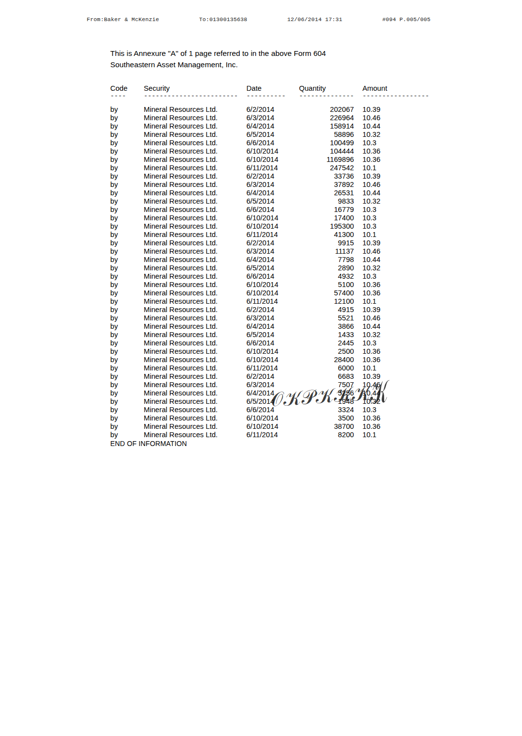From:Baker & McKenzie To:01300135638 12/06/2014 17:31 #094 P.005/005
This is Annexure "A" of 1 page referred to in the above Form 604
Southeastern Asset Management, Inc.
| Code | Security | Date | Quantity | Amount |
| --- | --- | --- | --- | --- |
| ---- | ------------------------ | ---------- | -------------- | ----------------- |
| by | Mineral Resources Ltd. | 6/2/2014 | 202067 | 10.39 |
| by | Mineral Resources Ltd. | 6/3/2014 | 226964 | 10.46 |
| by | Mineral Resources Ltd. | 6/4/2014 | 158914 | 10.44 |
| by | Mineral Resources Ltd. | 6/5/2014 | 58896 | 10.32 |
| by | Mineral Resources Ltd. | 6/6/2014 | 100499 | 10.3 |
| by | Mineral Resources Ltd. | 6/10/2014 | 104444 | 10.36 |
| by | Mineral Resources Ltd. | 6/10/2014 | 1169896 | 10.36 |
| by | Mineral Resources Ltd. | 6/11/2014 | 247542 | 10.1 |
| by | Mineral Resources Ltd. | 6/2/2014 | 33736 | 10.39 |
| by | Mineral Resources Ltd. | 6/3/2014 | 37892 | 10.46 |
| by | Mineral Resources Ltd. | 6/4/2014 | 26531 | 10.44 |
| by | Mineral Resources Ltd. | 6/5/2014 | 9833 | 10.32 |
| by | Mineral Resources Ltd. | 6/6/2014 | 16779 | 10.3 |
| by | Mineral Resources Ltd. | 6/10/2014 | 17400 | 10.3 |
| by | Mineral Resources Ltd. | 6/10/2014 | 195300 | 10.3 |
| by | Mineral Resources Ltd. | 6/11/2014 | 41300 | 10.1 |
| by | Mineral Resources Ltd. | 6/2/2014 | 9915 | 10.39 |
| by | Mineral Resources Ltd. | 6/3/2014 | 11137 | 10.46 |
| by | Mineral Resources Ltd. | 6/4/2014 | 7798 | 10.44 |
| by | Mineral Resources Ltd. | 6/5/2014 | 2890 | 10.32 |
| by | Mineral Resources Ltd. | 6/6/2014 | 4932 | 10.3 |
| by | Mineral Resources Ltd. | 6/10/2014 | 5100 | 10.36 |
| by | Mineral Resources Ltd. | 6/10/2014 | 57400 | 10.36 |
| by | Mineral Resources Ltd. | 6/11/2014 | 12100 | 10.1 |
| by | Mineral Resources Ltd. | 6/2/2014 | 4915 | 10.39 |
| by | Mineral Resources Ltd. | 6/3/2014 | 5521 | 10.46 |
| by | Mineral Resources Ltd. | 6/4/2014 | 3866 | 10.44 |
| by | Mineral Resources Ltd. | 6/5/2014 | 1433 | 10.32 |
| by | Mineral Resources Ltd. | 6/6/2014 | 2445 | 10.3 |
| by | Mineral Resources Ltd. | 6/10/2014 | 2500 | 10.36 |
| by | Mineral Resources Ltd. | 6/10/2014 | 28400 | 10.36 |
| by | Mineral Resources Ltd. | 6/11/2014 | 6000 | 10.1 |
| by | Mineral Resources Ltd. | 6/2/2014 | 6683 | 10.39 |
| by | Mineral Resources Ltd. | 6/3/2014 | 7507 | 10.46 |
| by | Mineral Resources Ltd. | 6/4/2014 | 5256 | 10.44 |
| by | Mineral Resources Ltd. | 6/5/2014 | 1948 | 10.32 |
| by | Mineral Resources Ltd. | 6/6/2014 | 3324 | 10.3 |
| by | Mineral Resources Ltd. | 6/10/2014 | 3500 | 10.36 |
| by | Mineral Resources Ltd. | 6/10/2014 | 38700 | 10.36 |
| by | Mineral Resources Ltd. | 6/11/2014 | 8200 | 10.1 |
END OF INFORMATION
𝒪𝒦𝒫𝒦𝒦𝒦𝒦